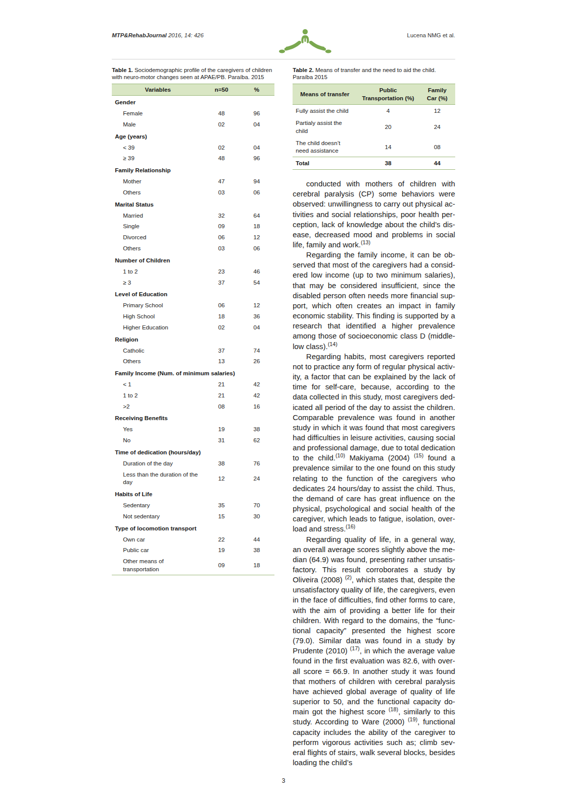MTP&RehabJournal 2016, 14: 426
Lucena NMG et al.
Table 1. Sociodemographic profile of the caregivers of children with neuro-motor changes seen at APAE/PB. Paraíba. 2015
| Variables | n=50 | % |
| --- | --- | --- |
| Gender |
| Female | 48 | 96 |
| Male | 02 | 04 |
| Age (years) |
| < 39 | 02 | 04 |
| ≥ 39 | 48 | 96 |
| Family Relationship |
| Mother | 47 | 94 |
| Others | 03 | 06 |
| Marital Status |
| Married | 32 | 64 |
| Single | 09 | 18 |
| Divorced | 06 | 12 |
| Others | 03 | 06 |
| Number of Children |
| 1 to 2 | 23 | 46 |
| ≥ 3 | 37 | 54 |
| Level of Education |
| Primary School | 06 | 12 |
| High School | 18 | 36 |
| Higher Education | 02 | 04 |
| Religion |
| Catholic | 37 | 74 |
| Others | 13 | 26 |
| Family Income (Num. of minimum salaries) |
| < 1 | 21 | 42 |
| 1 to 2 | 21 | 42 |
| >2 | 08 | 16 |
| Receiving Benefits |
| Yes | 19 | 38 |
| No | 31 | 62 |
| Time of dedication (hours/day) |
| Duration of the day | 38 | 76 |
| Less than the duration of the day | 12 | 24 |
| Habits of Life |
| Sedentary | 35 | 70 |
| Not sedentary | 15 | 30 |
| Type of locomotion transport |
| Own car | 22 | 44 |
| Public car | 19 | 38 |
| Other means of transportation | 09 | 18 |
Table 2. Means of transfer and the need to aid the child. Paraíba 2015
| Means of transfer | Public Transportation (%) | Family Car (%) |
| --- | --- | --- |
| Fully assist the child | 4 | 12 |
| Partialy assist the child | 20 | 24 |
| The child doesn’t need assistance | 14 | 08 |
| Total | 38 | 44 |
conducted with mothers of children with cerebral paralysis (CP) some behaviors were observed: unwillingness to carry out physical activities and social relationships, poor health perception, lack of knowledge about the child’s disease, decreased mood and problems in social life, family and work.(13)
Regarding the family income, it can be observed that most of the caregivers had a considered low income (up to two minimum salaries), that may be considered insufficient, since the disabled person often needs more financial support, which often creates an impact in family economic stability. This finding is supported by a research that identified a higher prevalence among those of socioeconomic class D (middle-low class).(14)
Regarding habits, most caregivers reported not to practice any form of regular physical activity, a factor that can be explained by the lack of time for self-care, because, according to the data collected in this study, most caregivers dedicated all period of the day to assist the children. Comparable prevalence was found in another study in which it was found that most caregivers had difficulties in leisure activities, causing social and professional damage, due to total dedication to the child.(10) Makiyama (2004) (15) found a prevalence similar to the one found on this study relating to the function of the caregivers who dedicates 24 hours/day to assist the child. Thus, the demand of care has great influence on the physical, psychological and social health of the caregiver, which leads to fatigue, isolation, overload and stress.(16)
Regarding quality of life, in a general way, an overall average scores slightly above the median (64.9) was found, presenting rather unsatisfactory. This result corroborates a study by Oliveira (2008) (2), which states that, despite the unsatisfactory quality of life, the caregivers, even in the face of difficulties, find other forms to care, with the aim of providing a better life for their children. With regard to the domains, the “functional capacity” presented the highest score (79.0). Similar data was found in a study by Prudente (2010) (17), in which the average value found in the first evaluation was 82.6, with overall score = 66.9. In another study it was found that mothers of children with cerebral paralysis have achieved global average of quality of life superior to 50, and the functional capacity domain got the highest score (18), similarly to this study. According to Ware (2000) (19), functional capacity includes the ability of the caregiver to perform vigorous activities such as; climb several flights of stairs, walk several blocks, besides loading the child’s
3